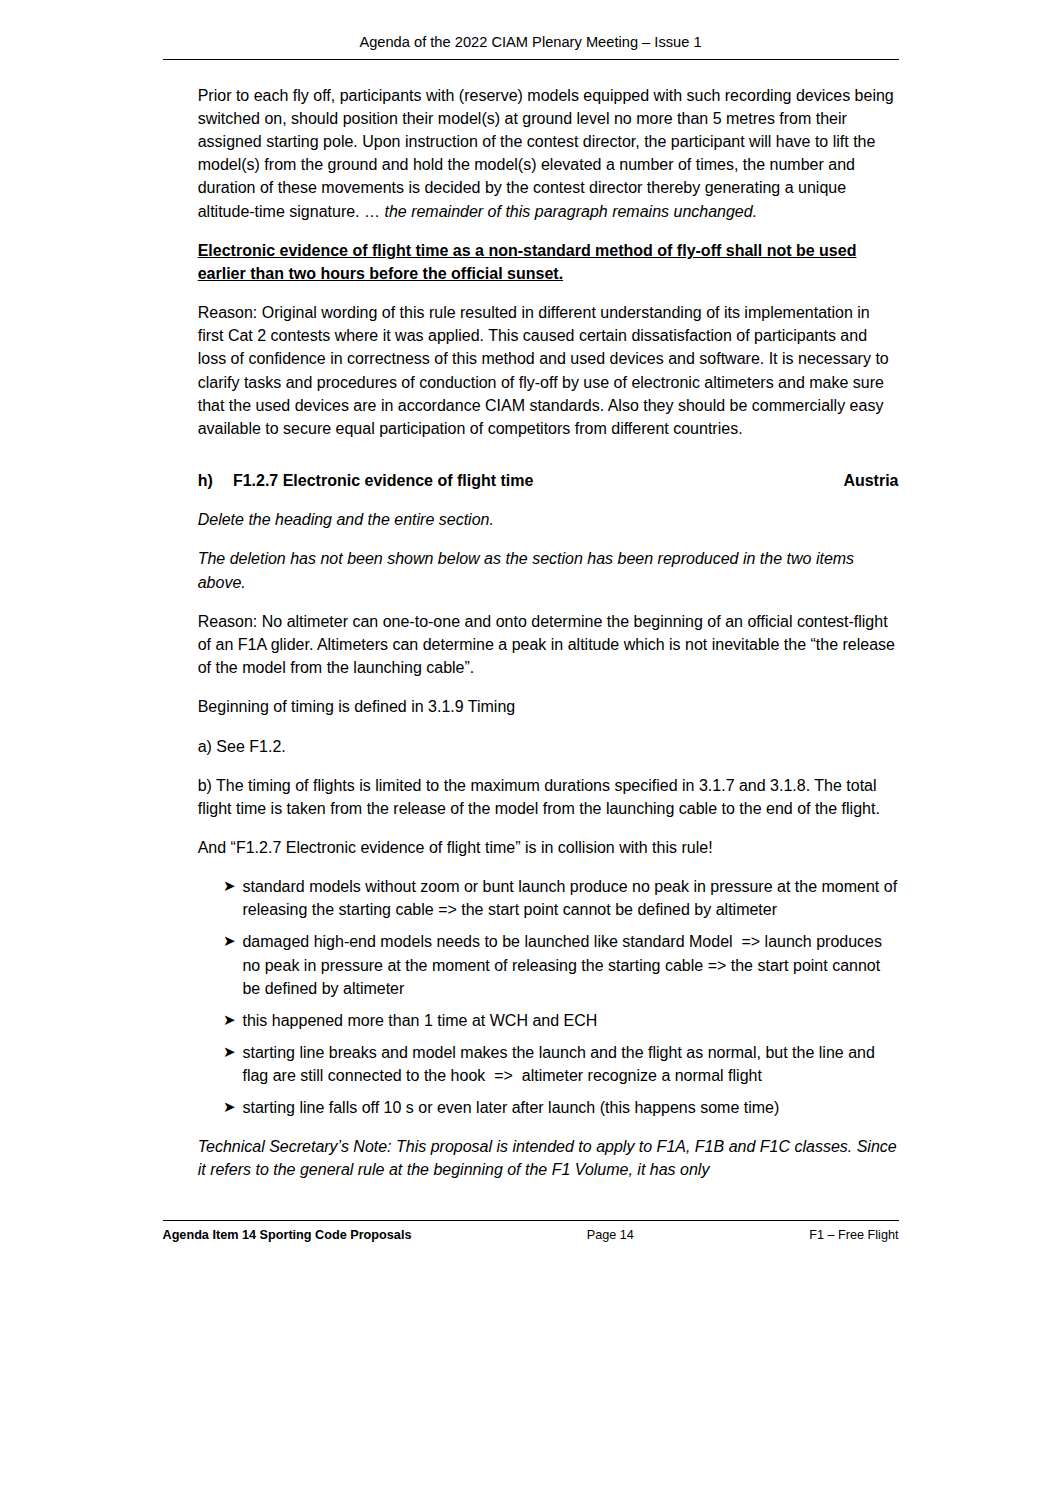Agenda of the 2022 CIAM Plenary Meeting – Issue 1
Prior to each fly off, participants with (reserve) models equipped with such recording devices being switched on, should position their model(s) at ground level no more than 5 metres from their assigned starting pole. Upon instruction of the contest director, the participant will have to lift the model(s) from the ground and hold the model(s) elevated a number of times, the number and duration of these movements is decided by the contest director thereby generating a unique altitude-time signature. … the remainder of this paragraph remains unchanged.
Electronic evidence of flight time as a non-standard method of fly-off shall not be used earlier than two hours before the official sunset.
Reason: Original wording of this rule resulted in different understanding of its implementation in first Cat 2 contests where it was applied. This caused certain dissatisfaction of participants and loss of confidence in correctness of this method and used devices and software. It is necessary to clarify tasks and procedures of conduction of fly-off by use of electronic altimeters and make sure that the used devices are in accordance CIAM standards. Also they should be commercially easy available to secure equal participation of competitors from different countries.
h) F1.2.7 Electronic evidence of flight time Austria
Delete the heading and the entire section.
The deletion has not been shown below as the section has been reproduced in the two items above.
Reason: No altimeter can one-to-one and onto determine the beginning of an official contest-flight of an F1A glider. Altimeters can determine a peak in altitude which is not inevitable the “the release of the model from the launching cable”.
Beginning of timing is defined in 3.1.9 Timing
a) See F1.2.
b) The timing of flights is limited to the maximum durations specified in 3.1.7 and 3.1.8. The total flight time is taken from the release of the model from the launching cable to the end of the flight.
And “F1.2.7 Electronic evidence of flight time” is in collision with this rule!
standard models without zoom or bunt launch produce no peak in pressure at the moment of releasing the starting cable => the start point cannot be defined by altimeter
damaged high-end models needs to be launched like standard Model => launch produces no peak in pressure at the moment of releasing the starting cable => the start point cannot be defined by altimeter
this happened more than 1 time at WCH and ECH
starting line breaks and model makes the launch and the flight as normal, but the line and flag are still connected to the hook => altimeter recognize a normal flight
starting line falls off 10 s or even later after launch (this happens some time)
Technical Secretary’s Note: This proposal is intended to apply to F1A, F1B and F1C classes. Since it refers to the general rule at the beginning of the F1 Volume, it has only
Agenda Item 14 Sporting Code Proposals Page 14 F1 – Free Flight